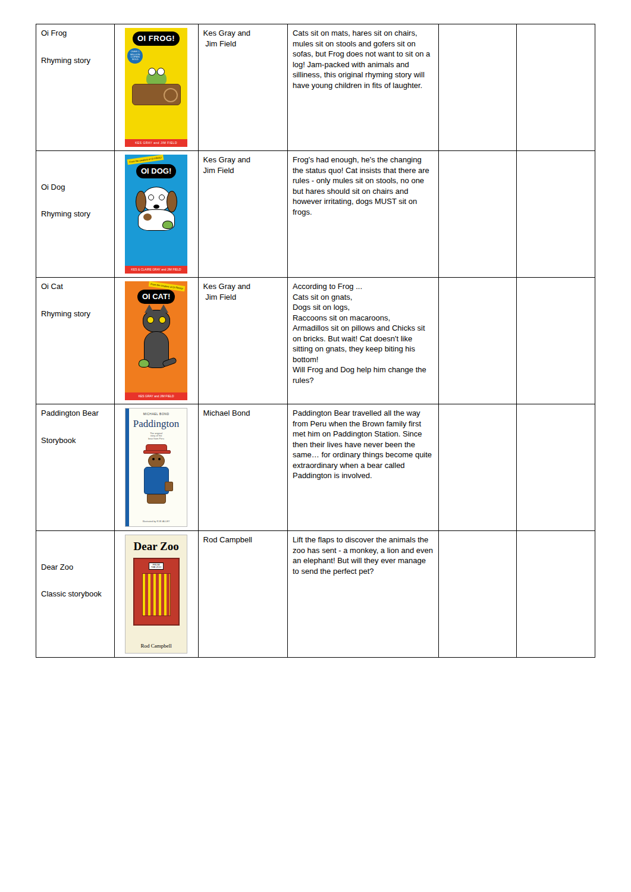| Oi Frog Rhyming story | OI FROG! OVER 1 MILLION COPIES SOLD KES GRAY and JIM FIELD | Kes Gray and Jim Field | Cats sit on mats, hares sit on chairs, mules sit on stools and gofers sit on sofas, but Frog does not want to sit on a log! Jam-packed with animals and silliness, this original rhyming story will have young children in fits of laughter. | | |
| Oi Dog Rhyming story | From the creators of OI FROG! OI DOG! KES & CLAIRE GRAY and JIM FIELD | Kes Gray and Jim Field | Frog's had enough, he's the changing the status quo! Cat insists that there are rules - only mules sit on stools, no one but hares should sit on chairs and however irritating, dogs MUST sit on frogs. | | |
| Oi Cat Rhyming story | From the creators of OI FROG! OI CAT! KES GRAY and JIM FIELD | Kes Gray and Jim Field | According to Frog ... Cats sit on gnats, Dogs sit on logs, Raccoons sit on macaroons, Armadillos sit on pillows and Chicks sit on bricks. But wait! Cat doesn't like sitting on gnats, they keep biting his bottom! Will Frog and Dog help him change the rules? | | |
| Paddington Bear Storybook | MICHAEL BOND Paddington The original story of the bear from Peru Illustrated by R.W. ALLEY | Michael Bond | Paddington Bear travelled all the way from Peru when the Brown family first met him on Paddington Station. Since then their lives have never been the same… for ordinary things become quite extraordinary when a bear called Paddington is involved. | | |
| Dear Zoo Classic storybook | Dear Zoo FROM THE ZOO Rod Campbell | Rod Campbell | Lift the flaps to discover the animals the zoo has sent - a monkey, a lion and even an elephant! But will they ever manage to send the perfect pet? | | |